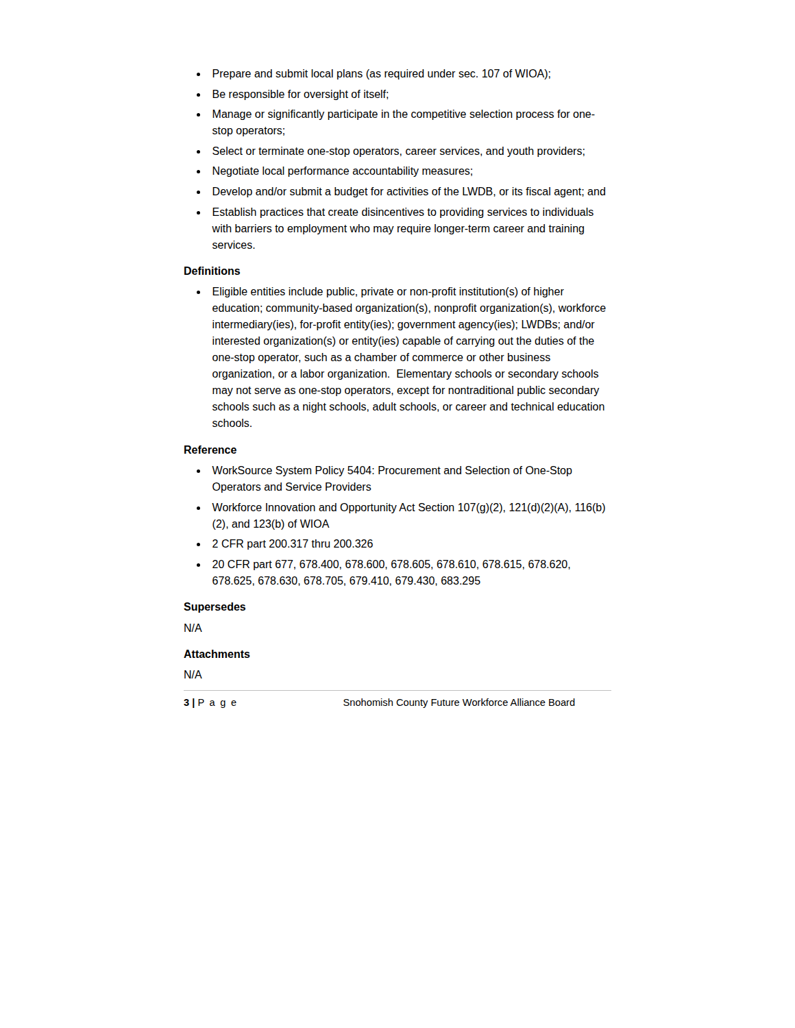Prepare and submit local plans (as required under sec. 107 of WIOA);
Be responsible for oversight of itself;
Manage or significantly participate in the competitive selection process for one-stop operators;
Select or terminate one-stop operators, career services, and youth providers;
Negotiate local performance accountability measures;
Develop and/or submit a budget for activities of the LWDB, or its fiscal agent; and
Establish practices that create disincentives to providing services to individuals with barriers to employment who may require longer-term career and training services.
Definitions
Eligible entities include public, private or non-profit institution(s) of higher education; community-based organization(s), nonprofit organization(s), workforce intermediary(ies), for-profit entity(ies); government agency(ies); LWDBs; and/or interested organization(s) or entity(ies) capable of carrying out the duties of the one-stop operator, such as a chamber of commerce or other business organization, or a labor organization. Elementary schools or secondary schools may not serve as one-stop operators, except for nontraditional public secondary schools such as a night schools, adult schools, or career and technical education schools.
Reference
WorkSource System Policy 5404: Procurement and Selection of One-Stop Operators and Service Providers
Workforce Innovation and Opportunity Act Section 107(g)(2), 121(d)(2)(A), 116(b)(2), and 123(b) of WIOA
2 CFR part 200.317 thru 200.326
20 CFR part 677, 678.400, 678.600, 678.605, 678.610, 678.615, 678.620, 678.625, 678.630, 678.705, 679.410, 679.430, 683.295
Supersedes
N/A
Attachments
N/A
3 | P a g e Snohomish County Future Workforce Alliance Board